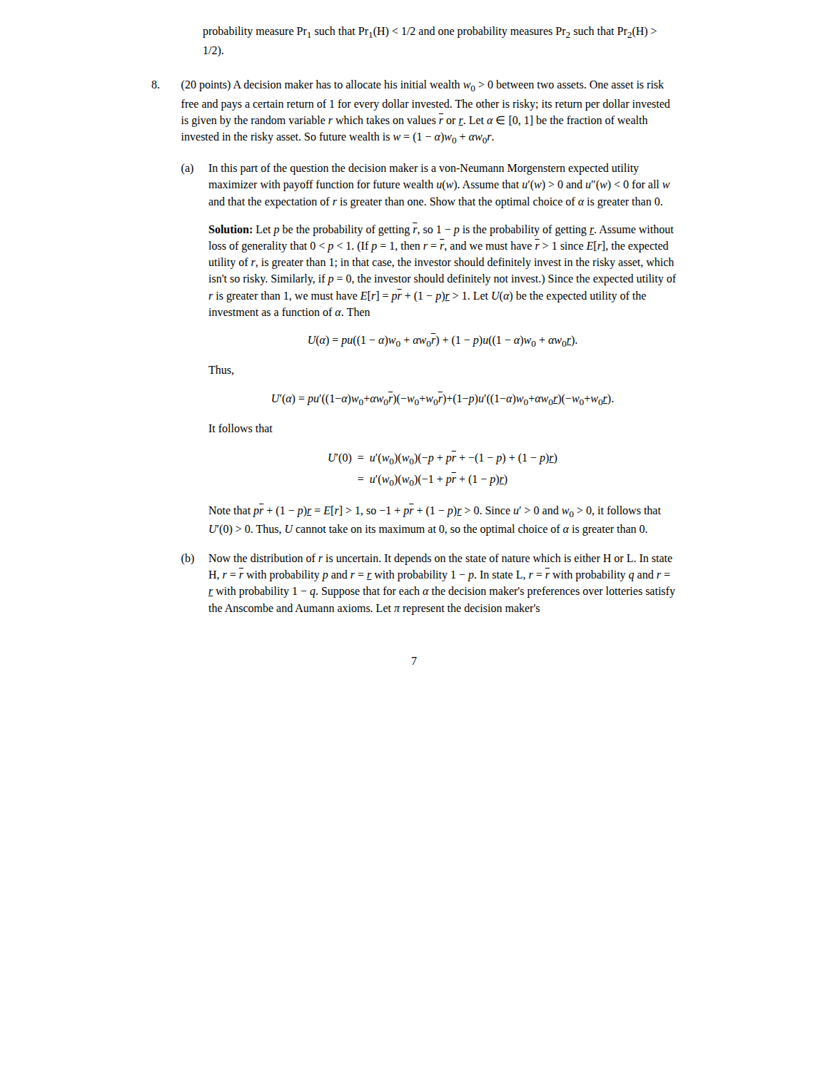probability measure Pr1 such that Pr1(H) < 1/2 and one probability measures Pr2 such that Pr2(H) > 1/2).
8.
(20 points) A decision maker has to allocate his initial wealth w0 > 0 between two assets. One asset is risk free and pays a certain return of 1 for every dollar invested. The other is risky; its return per dollar invested is given by the random variable r which takes on values r or r. Let α ∈ [0, 1] be the fraction of wealth invested in the risky asset. So future wealth is w = (1 − α)w0 + αw0r.
(a)
In this part of the question the decision maker is a von-Neumann Morgenstern expected utility maximizer with payoff function for future wealth u(w). Assume that u′(w) > 0 and u″(w) < 0 for all w and that the expectation of r is greater than one. Show that the optimal choice of α is greater than 0.
Solution: Let p be the probability of getting r, so 1 − p is the probability of getting r. Assume without loss of generality that 0 < p < 1. (If p = 1, then r = r, and we must have r > 1 since E[r], the expected utility of r, is greater than 1; in that case, the investor should definitely invest in the risky asset, which isn't so risky. Similarly, if p = 0, the investor should definitely not invest.) Since the expected utility of r is greater than 1, we must have E[r] = pr + (1 − p)r > 1. Let U(α) be the expected utility of the investment as a function of α. Then
U(α) = pu((1 − α)w0 + αw0r) + (1 − p)u((1 − α)w0 + αw0r).
Thus,
U′(α) = pu′((1−α)w0+αw0r)(−w0+w0r)+(1−p)u′((1−α)w0+αw0r)(−w0+w0r).
It follows that
| U ′(0) | = | u ′( w 0 )( w 0 )(− p + p r + −(1 − p ) + (1 − p ) r ) |
| | = | u ′( w 0 )( w 0 )(−1 + p r + (1 − p ) r ) |
Note that pr + (1 − p)r = E[r] > 1, so −1 + pr + (1 − p)r > 0. Since u′ > 0 and w0 > 0, it follows that U′(0) > 0. Thus, U cannot take on its maximum at 0, so the optimal choice of α is greater than 0.
(b)
Now the distribution of r is uncertain. It depends on the state of nature which is either H or L. In state H, r = r with probability p and r = r with probability 1 − p. In state L, r = r with probability q and r = r with probability 1 − q. Suppose that for each α the decision maker's preferences over lotteries satisfy the Anscombe and Aumann axioms. Let π represent the decision maker's
7